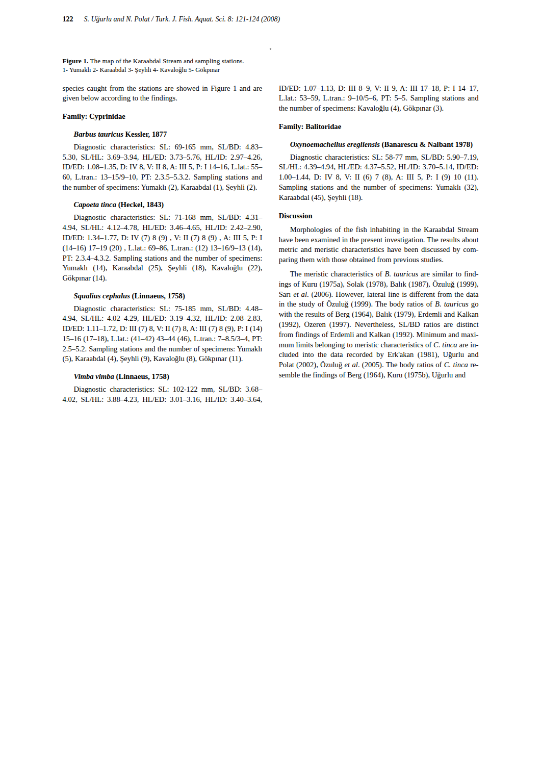122 S. Uğurlu and N. Polat / Turk. J. Fish. Aquat. Sci. 8: 121-124 (2008)
Figure 1. The map of the Karaabdal Stream and sampling stations. 1- Yumaklı 2- Karaabdal 3- Şeyhli 4- Kavaloğlu 5- Gökpınar
species caught from the stations are showed in Figure 1 and are given below according to the findings.
Family: Cyprinidae
Barbus tauricus Kessler, 1877
Diagnostic characteristics: SL: 69-165 mm, SL/BD: 4.83–5.30, SL/HL: 3.69–3.94, HL/ED: 3.73–5.76, HL/ID: 2.97–4.26, ID/ED: 1.08–1.35, D: IV 8, V: II 8, A: III 5, P: I 14–16, L.lat.: 55–60, L.tran.: 13–15/9–10, PT: 2.3.5–5.3.2. Sampling stations and the number of specimens: Yumaklı (2), Karaabdal (1), Şeyhli (2).
Capoeta tinca (Heckel, 1843)
Diagnostic characteristics: SL: 71-168 mm, SL/BD: 4.31–4.94, SL/HL: 4.12–4.78, HL/ED: 3.46–4.65, HL/ID: 2.42–2.90, ID/ED: 1.34–1.77, D: IV (7) 8 (9) , V: II (7) 8 (9) , A: III 5, P: I (14–16) 17–19 (20) , L.lat.: 69–86, L.tran.: (12) 13–16/9–13 (14), PT: 2.3.4–4.3.2. Sampling stations and the number of specimens: Yumaklı (14), Karaabdal (25), Şeyhli (18), Kavaloğlu (22), Gökpınar (14).
Squalius cephalus (Linnaeus, 1758)
Diagnostic characteristics: SL: 75-185 mm, SL/BD: 4.48–4.94, SL/HL: 4.02–4.29, HL/ED: 3.19–4.32, HL/ID: 2.08–2.83, ID/ED: 1.11–1.72, D: III (7) 8, V: II (7) 8, A: III (7) 8 (9), P: I (14) 15–16 (17–18), L.lat.: (41–42) 43–44 (46), L.tran.: 7–8.5/3–4, PT: 2.5–5.2. Sampling stations and the number of specimens: Yumaklı (5), Karaabdal (4), Şeyhli (9), Kavaloğlu (8), Gökpınar (11).
Vimba vimba (Linnaeus, 1758)
Diagnostic characteristics: SL: 102-122 mm, SL/BD: 3.68–4.02, SL/HL: 3.88–4.23, HL/ED: 3.01–3.16, HL/ID: 3.40–3.64, ID/ED: 1.07–1.13, D: III 8–9, V: II 9, A: III 17–18, P: I 14–17, L.lat.: 53–59, L.tran.: 9–10/5–6, PT: 5–5. Sampling stations and the number of specimens: Kavaloğlu (4), Gökpınar (3).
Family: Balitoridae
Oxynoemacheilus eregliensis (Banarescu & Nalbant 1978)
Diagnostic characteristics: SL: 58-77 mm, SL/BD: 5.90–7.19, SL/HL: 4.39–4.94, HL/ED: 4.37–5.52, HL/ID: 3.70–5.14, ID/ED: 1.00–1.44, D: IV 8, V: II (6) 7 (8), A: III 5, P: I (9) 10 (11). Sampling stations and the number of specimens: Yumaklı (32), Karaabdal (45), Şeyhli (18).
Discussion
Morphologies of the fish inhabiting in the Karaabdal Stream have been examined in the present investigation. The results about metric and meristic characteristics have been discussed by comparing them with those obtained from previous studies.
The meristic characteristics of B. tauricus are similar to findings of Kuru (1975a), Solak (1978), Balık (1987), Özuluğ (1999), Sarı et al. (2006). However, lateral line is different from the data in the study of Özuluğ (1999). The body ratios of B. tauricus go with the results of Berg (1964), Balık (1979), Erdemli and Kalkan (1992), Özeren (1997). Nevertheless, SL/BD ratios are distinct from findings of Erdemli and Kalkan (1992). Minimum and maximum limits belonging to meristic characteristics of C. tinca are included into the data recorded by Erk'akan (1981), Uğurlu and Polat (2002), Özuluğ et al. (2005). The body ratios of C. tinca resemble the findings of Berg (1964), Kuru (1975b), Uğurlu and